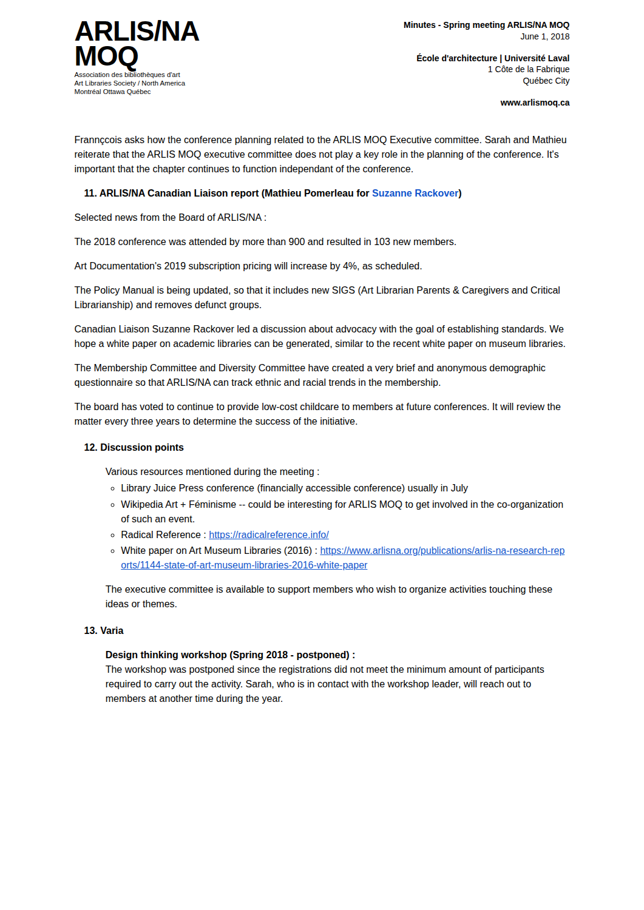ARLIS/NA
MOQ
Association des bibliothèques d'art
Art Libraries Society / North America
Montréal Ottawa Québec
Minutes - Spring meeting ARLIS/NA MOQ
June 1, 2018
École d'architecture | Université Laval
1 Côte de la Fabrique
Québec City
www.arlismoq.ca
Frannçcois asks how the conference planning related to the ARLIS MOQ Executive committee. Sarah and Mathieu reiterate that the ARLIS MOQ executive committee does not play a key role in the planning of the conference. It's important that the chapter continues to function independant of the conference.
11. ARLIS/NA Canadian Liaison report (Mathieu Pomerleau for Suzanne Rackover)
Selected news from the Board of ARLIS/NA :
The 2018 conference was attended by more than 900 and resulted in 103 new members.
Art Documentation's 2019 subscription pricing will increase by 4%, as scheduled.
The Policy Manual is being updated, so that it includes new SIGS (Art Librarian Parents & Caregivers and Critical Librarianship) and removes defunct groups.
Canadian Liaison Suzanne Rackover led a discussion about advocacy with the goal of establishing standards. We hope a white paper on academic libraries can be generated, similar to the recent white paper on museum libraries.
The Membership Committee and Diversity Committee have created a very brief and anonymous demographic questionnaire so that ARLIS/NA can track ethnic and racial trends in the membership.
The board has voted to continue to provide low-cost childcare to members at future conferences. It will review the matter every three years to determine the success of the initiative.
12. Discussion points
Various resources mentioned during the meeting :
Library Juice Press conference (financially accessible conference) usually in July
Wikipedia Art + Féminisme -- could be interesting for ARLIS MOQ to get involved in the co-organization of such an event.
Radical Reference : https://radicalreference.info/
White paper on Art Museum Libraries (2016) : https://www.arlisna.org/publications/arlis-na-research-reports/1144-state-of-art-museum-libraries-2016-white-paper
The executive committee is available to support members who wish to organize activities touching these ideas or themes.
13. Varia
Design thinking workshop (Spring 2018 - postponed) :
The workshop was postponed since the registrations did not meet the minimum amount of participants required to carry out the activity. Sarah, who is in contact with the workshop leader, will reach out to members at another time during the year.